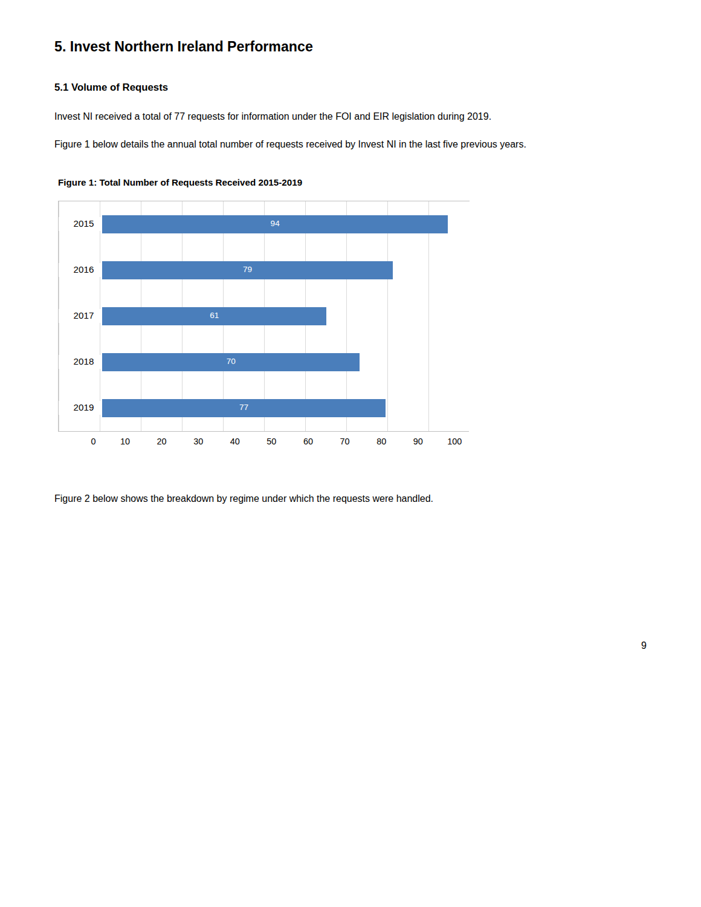5. Invest Northern Ireland Performance
5.1 Volume of Requests
Invest NI received a total of 77 requests for information under the FOI and EIR legislation during 2019.
Figure 1 below details the annual total number of requests received by Invest NI in the last five previous years.
Figure 1: Total Number of Requests Received 2015-2019
2015
94
2016
79
2017
61
2018
70
2019
77
0 10 20 30 40 50 60 70 80 90 100
Figure 2 below shows the breakdown by regime under which the requests were handled.
9